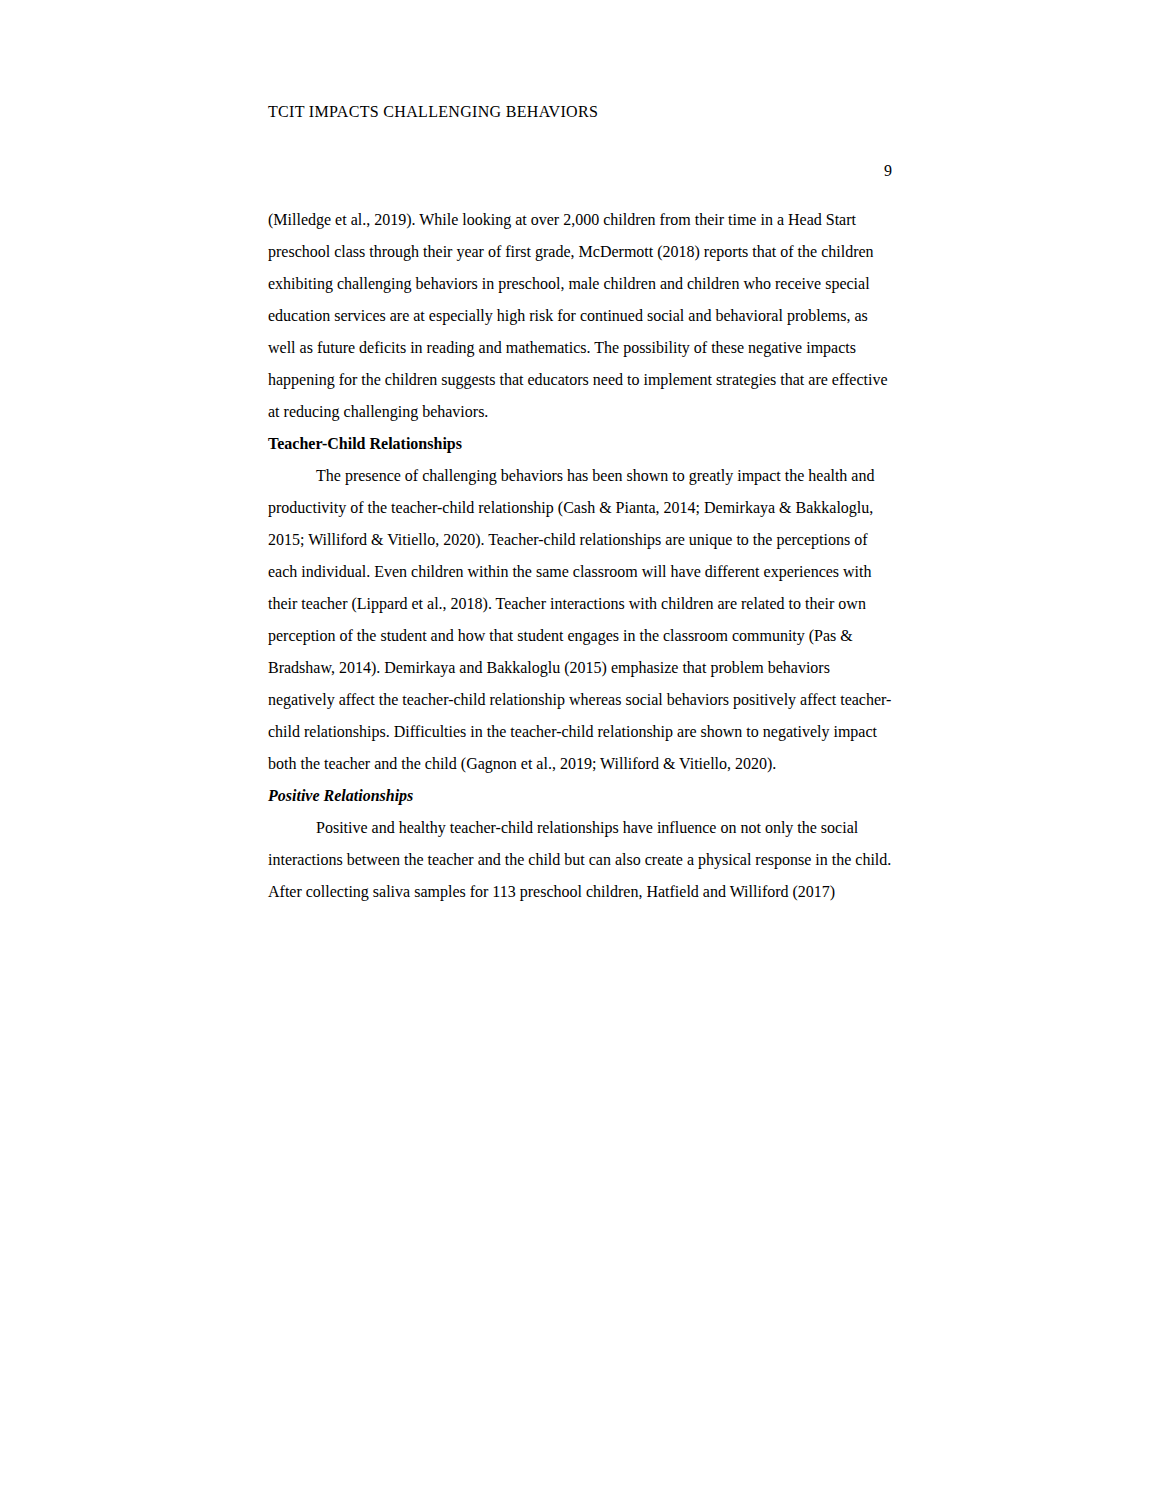TCIT IMPACTS CHALLENGING BEHAVIORS
9
(Milledge et al., 2019). While looking at over 2,000 children from their time in a Head Start preschool class through their year of first grade, McDermott (2018) reports that of the children exhibiting challenging behaviors in preschool, male children and children who receive special education services are at especially high risk for continued social and behavioral problems, as well as future deficits in reading and mathematics. The possibility of these negative impacts happening for the children suggests that educators need to implement strategies that are effective at reducing challenging behaviors.
Teacher-Child Relationships
The presence of challenging behaviors has been shown to greatly impact the health and productivity of the teacher-child relationship (Cash & Pianta, 2014; Demirkaya & Bakkaloglu, 2015; Williford & Vitiello, 2020). Teacher-child relationships are unique to the perceptions of each individual. Even children within the same classroom will have different experiences with their teacher (Lippard et al., 2018). Teacher interactions with children are related to their own perception of the student and how that student engages in the classroom community (Pas & Bradshaw, 2014). Demirkaya and Bakkaloglu (2015) emphasize that problem behaviors negatively affect the teacher-child relationship whereas social behaviors positively affect teacher-child relationships. Difficulties in the teacher-child relationship are shown to negatively impact both the teacher and the child (Gagnon et al., 2019; Williford & Vitiello, 2020).
Positive Relationships
Positive and healthy teacher-child relationships have influence on not only the social interactions between the teacher and the child but can also create a physical response in the child. After collecting saliva samples for 113 preschool children, Hatfield and Williford (2017)